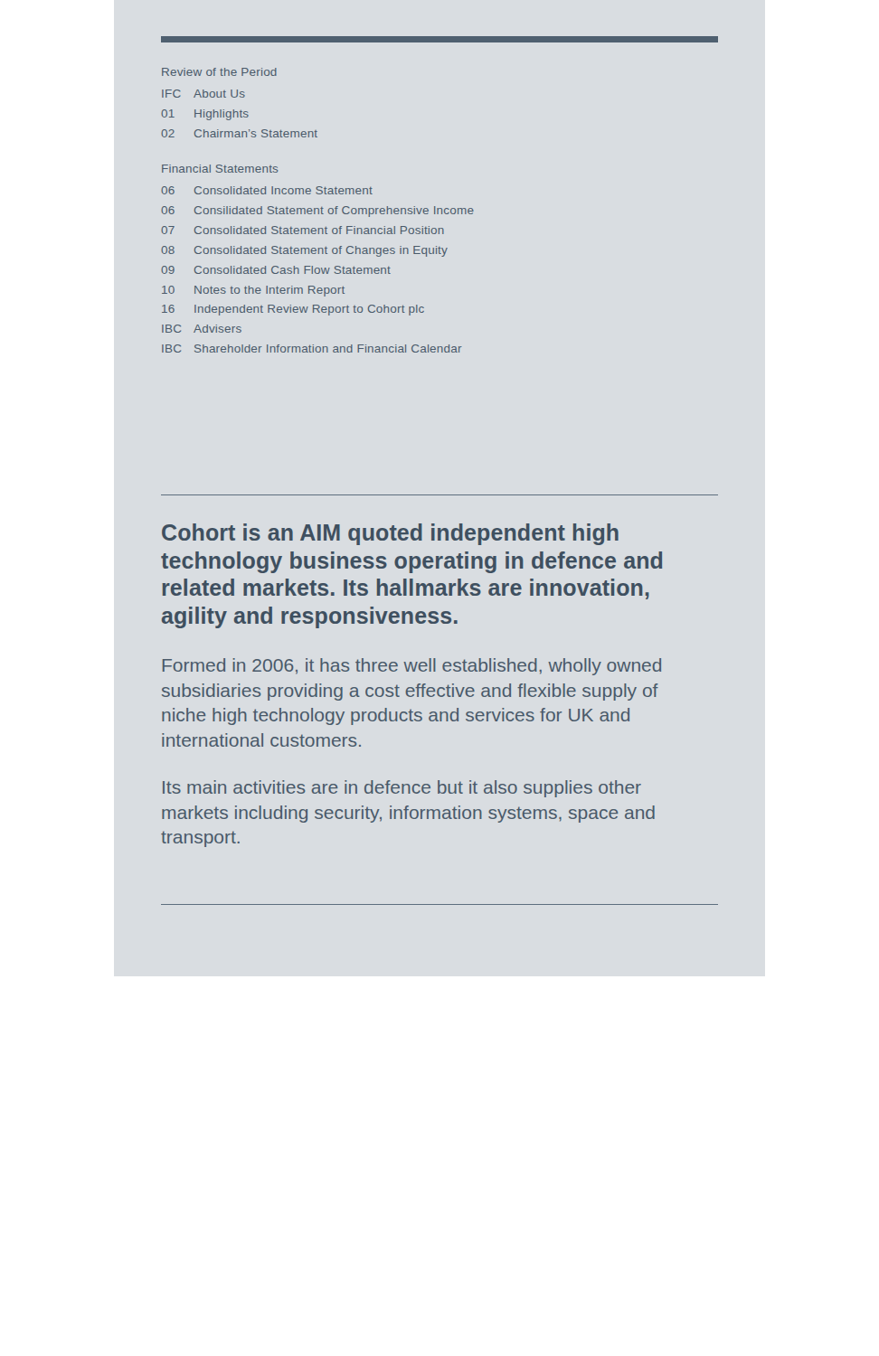Review of the Period
IFC About Us
01 Highlights
02 Chairman’s Statement
Financial Statements
06 Consolidated Income Statement
06 Consilidated Statement of Comprehensive Income
07 Consolidated Statement of Financial Position
08 Consolidated Statement of Changes in Equity
09 Consolidated Cash Flow Statement
10 Notes to the Interim Report
16 Independent Review Report to Cohort plc
IBC Advisers
IBC Shareholder Information and Financial Calendar
Cohort is an AIM quoted independent high technology business operating in defence and related markets. Its hallmarks are innovation, agility and responsiveness.
Formed in 2006, it has three well established, wholly owned subsidiaries providing a cost effective and flexible supply of niche high technology products and services for UK and international customers.
Its main activities are in defence but it also supplies other markets including security, information systems, space and transport.